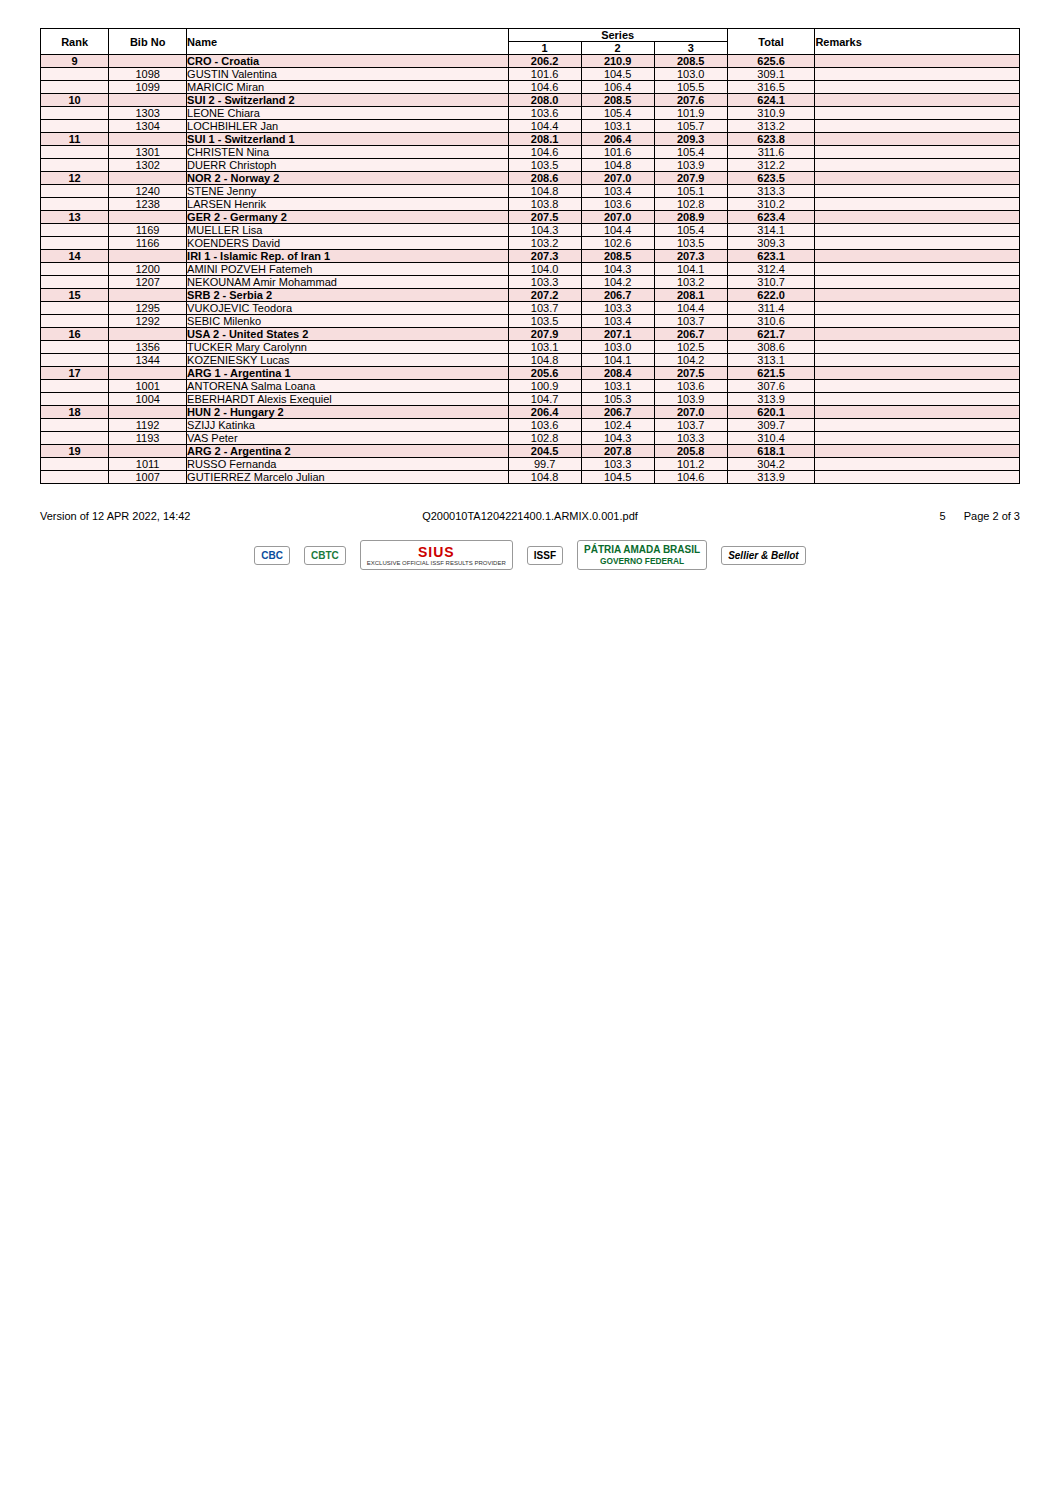| Rank | Bib No | Name | Series | Total | Remarks |
| --- | --- | --- | --- | --- | --- |
| 1 | 2 | 3 |
| 9 | | CRO - Croatia | 206.2 | 210.9 | 208.5 | 625.6 | |
| | 1098 | GUSTIN Valentina | 101.6 | 104.5 | 103.0 | 309.1 | |
| | 1099 | MARICIC Miran | 104.6 | 106.4 | 105.5 | 316.5 | |
| 10 | | SUI 2 - Switzerland 2 | 208.0 | 208.5 | 207.6 | 624.1 | |
| | 1303 | LEONE Chiara | 103.6 | 105.4 | 101.9 | 310.9 | |
| | 1304 | LOCHBIHLER Jan | 104.4 | 103.1 | 105.7 | 313.2 | |
| 11 | | SUI 1 - Switzerland 1 | 208.1 | 206.4 | 209.3 | 623.8 | |
| | 1301 | CHRISTEN Nina | 104.6 | 101.6 | 105.4 | 311.6 | |
| | 1302 | DUERR Christoph | 103.5 | 104.8 | 103.9 | 312.2 | |
| 12 | | NOR 2 - Norway 2 | 208.6 | 207.0 | 207.9 | 623.5 | |
| | 1240 | STENE Jenny | 104.8 | 103.4 | 105.1 | 313.3 | |
| | 1238 | LARSEN Henrik | 103.8 | 103.6 | 102.8 | 310.2 | |
| 13 | | GER 2 - Germany 2 | 207.5 | 207.0 | 208.9 | 623.4 | |
| | 1169 | MUELLER Lisa | 104.3 | 104.4 | 105.4 | 314.1 | |
| | 1166 | KOENDERS David | 103.2 | 102.6 | 103.5 | 309.3 | |
| 14 | | IRI 1 - Islamic Rep. of Iran 1 | 207.3 | 208.5 | 207.3 | 623.1 | |
| | 1200 | AMINI POZVEH Fatemeh | 104.0 | 104.3 | 104.1 | 312.4 | |
| | 1207 | NEKOUNAM Amir Mohammad | 103.3 | 104.2 | 103.2 | 310.7 | |
| 15 | | SRB 2 - Serbia 2 | 207.2 | 206.7 | 208.1 | 622.0 | |
| | 1295 | VUKOJEVIC Teodora | 103.7 | 103.3 | 104.4 | 311.4 | |
| | 1292 | SEBIC Milenko | 103.5 | 103.4 | 103.7 | 310.6 | |
| 16 | | USA 2 - United States 2 | 207.9 | 207.1 | 206.7 | 621.7 | |
| | 1356 | TUCKER Mary Carolynn | 103.1 | 103.0 | 102.5 | 308.6 | |
| | 1344 | KOZENIESKY Lucas | 104.8 | 104.1 | 104.2 | 313.1 | |
| 17 | | ARG 1 - Argentina 1 | 205.6 | 208.4 | 207.5 | 621.5 | |
| | 1001 | ANTORENA Salma Loana | 100.9 | 103.1 | 103.6 | 307.6 | |
| | 1004 | EBERHARDT Alexis Exequiel | 104.7 | 105.3 | 103.9 | 313.9 | |
| 18 | | HUN 2 - Hungary 2 | 206.4 | 206.7 | 207.0 | 620.1 | |
| | 1192 | SZIJJ Katinka | 103.6 | 102.4 | 103.7 | 309.7 | |
| | 1193 | VAS Peter | 102.8 | 104.3 | 103.3 | 310.4 | |
| 19 | | ARG 2 - Argentina 2 | 204.5 | 207.8 | 205.8 | 618.1 | |
| | 1011 | RUSSO Fernanda | 99.7 | 103.3 | 101.2 | 304.2 | |
| | 1007 | GUTIERREZ Marcelo Julian | 104.8 | 104.5 | 104.6 | 313.9 | |
Version of 12 APR 2022, 14:42
Q200010TA1204221400.1.ARMIX.0.001.pdf
5 Page 2 of 3
CBC CBTC SIUSEXCLUSIVE OFFICIAL ISSF RESULTS PROVIDER ISSF PÁTRIA AMADA BRASIL
GOVERNO FEDERAL Sellier & Bellot